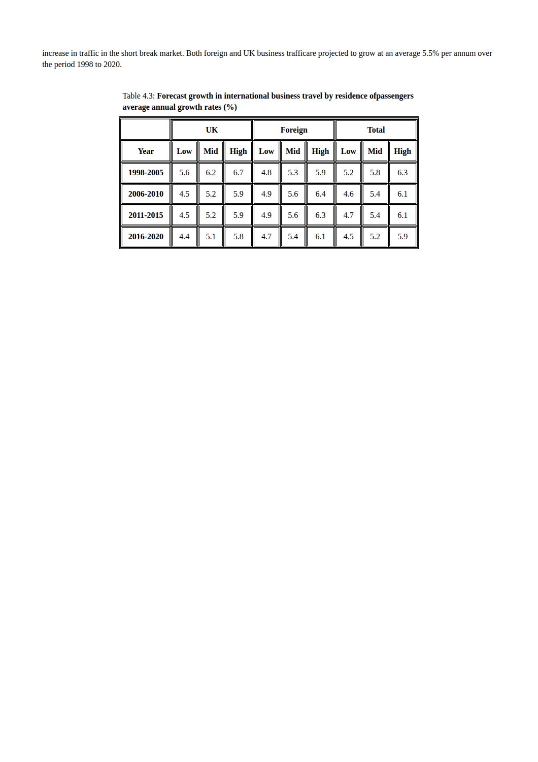increase in traffic in the short break market. Both foreign and UK business trafficare projected to grow at an average 5.5% per annum over the period 1998 to 2020.
Table 4.3: Forecast growth in international business travel by residence ofpassengers average annual growth rates (%)
| | UK | Foreign | Total |
| --- | --- | --- | --- |
| Year | Low | Mid | High | Low | Mid | High | Low | Mid | High |
| 1998-2005 | 5.6 | 6.2 | 6.7 | 4.8 | 5.3 | 5.9 | 5.2 | 5.8 | 6.3 |
| 2006-2010 | 4.5 | 5.2 | 5.9 | 4.9 | 5.6 | 6.4 | 4.6 | 5.4 | 6.1 |
| 2011-2015 | 4.5 | 5.2 | 5.9 | 4.9 | 5.6 | 6.3 | 4.7 | 5.4 | 6.1 |
| 2016-2020 | 4.4 | 5.1 | 5.8 | 4.7 | 5.4 | 6.1 | 4.5 | 5.2 | 5.9 |